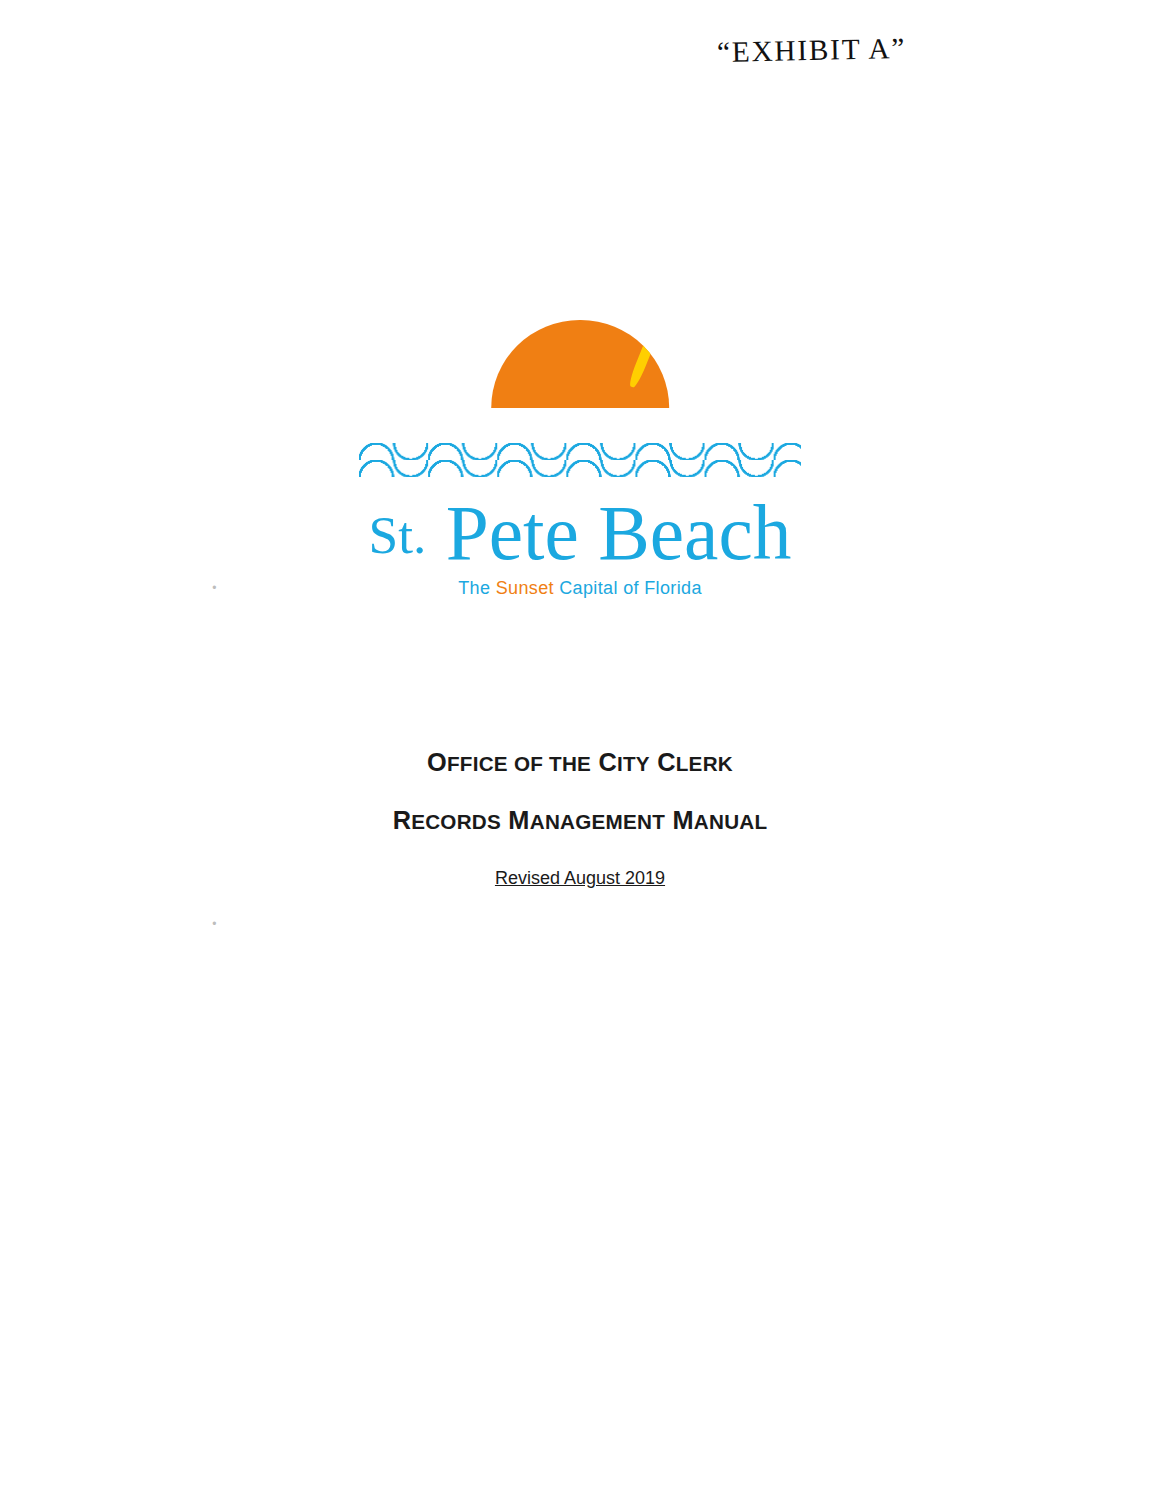“EXHIBIT A”
•
•
St. Pete Beach
The Sunset Capital of Florida
OFFICE OF THE CITY CLERK
RECORDS MANAGEMENT MANUAL
Revised August 2019